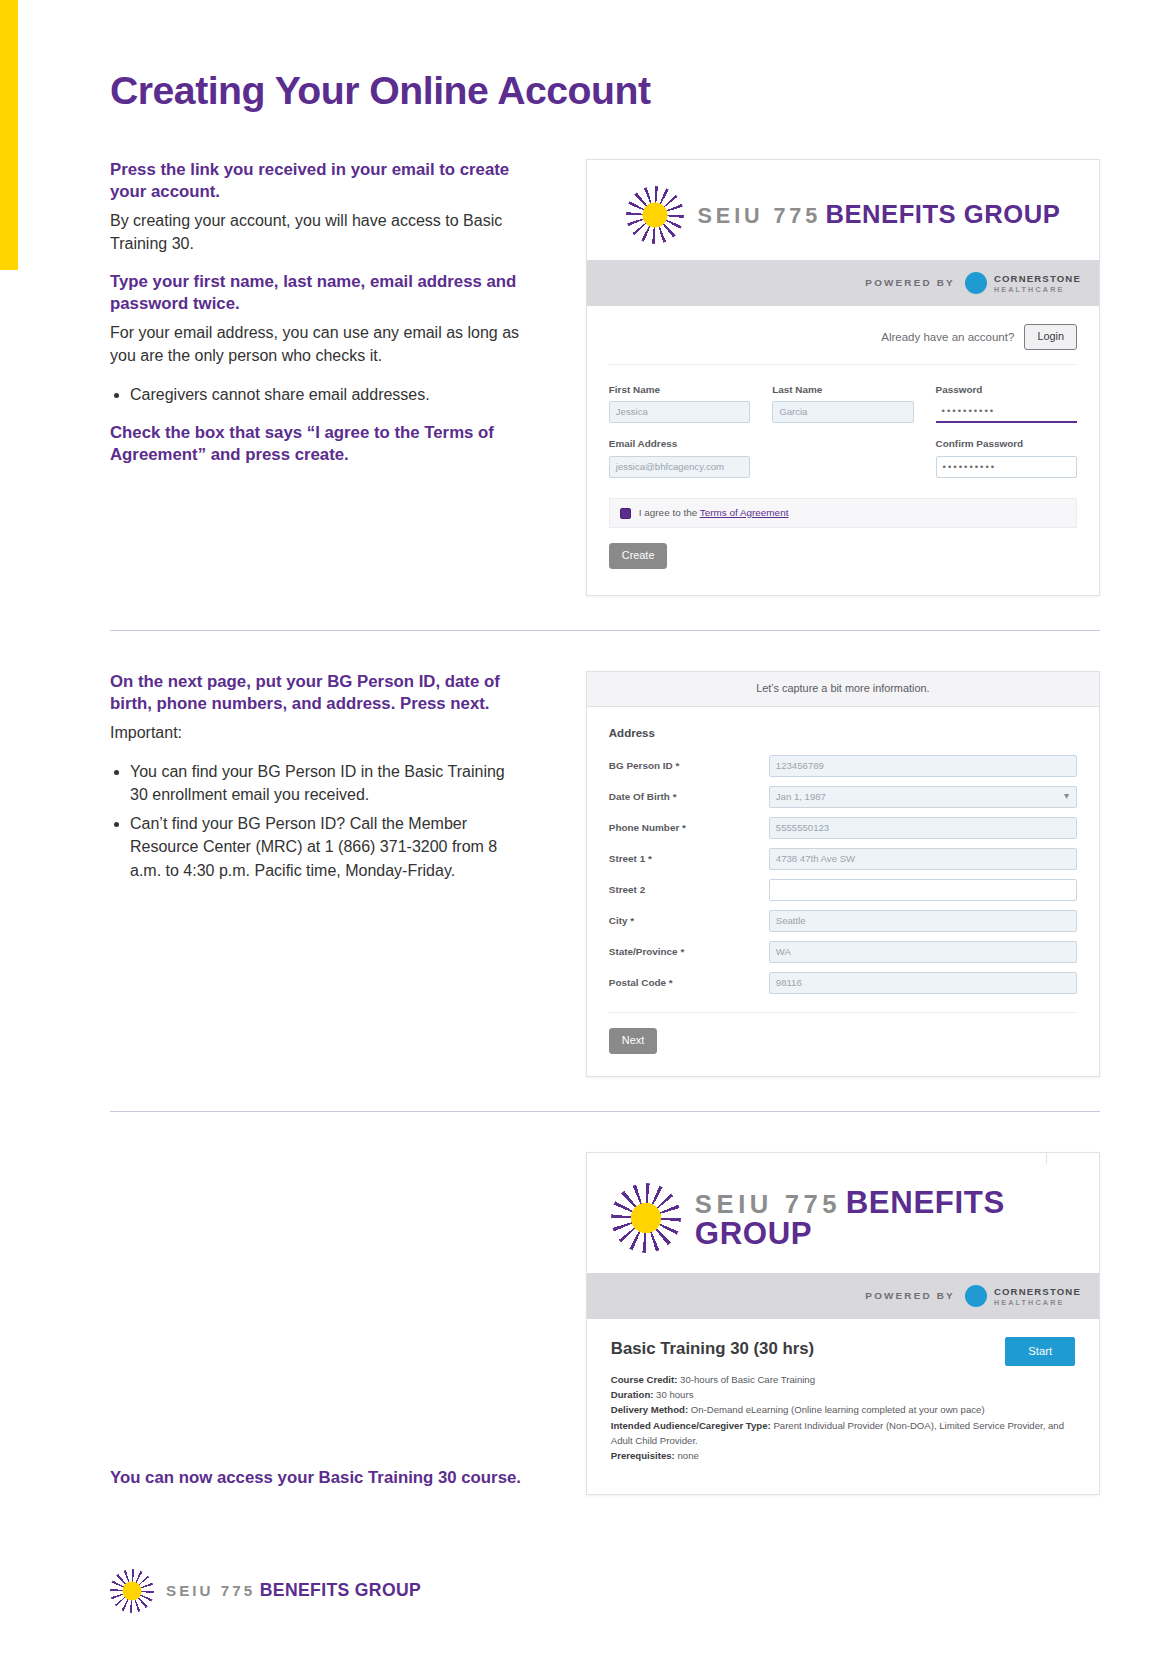Creating Your Online Account
Press the link you received in your email to create your account.
By creating your account, you will have access to Basic Training 30.
Type your first name, last name, email address and password twice.
For your email address, you can use any email as long as you are the only person who checks it.
Caregivers cannot share email addresses.
Check the box that says “I agree to the Terms of Agreement” and press create.
SEIU 775 BENEFITS GROUP
POWERED BY CORNERSTONEHEALTHCARE
Already have an account? Login
First Name
Jessica
Last Name
Garcia
Password
••••••••••
Email Address
jessica@bhfcagency.com
Confirm Password
••••••••••
I agree to the Terms of Agreement
Create
On the next page, put your BG Person ID, date of birth, phone numbers, and address. Press next.
Important:
You can find your BG Person ID in the Basic Training 30 enrollment email you received.
Can’t find your BG Person ID? Call the Member Resource Center (MRC) at 1 (866) 371-3200 from 8 a.m. to 4:30 p.m. Pacific time, Monday-Friday.
Let’s capture a bit more information.
Address
BG Person ID *
123456789
Date Of Birth *
Jan 1, 1987
Phone Number *
5555550123
Street 1 *
4738 47th Ave SW
Street 2
City *
Seattle
State/Province *
WA
Postal Code *
98116
Next
You can now access your Basic Training 30 course.
SEIU 775 BENEFITS GROUP
POWERED BY CORNERSTONEHEALTHCARE
Basic Training 30 (30 hrs)
Start
Course Credit: 30-hours of Basic Care Training
Duration: 30 hours
Delivery Method: On-Demand eLearning (Online learning completed at your own pace)
Intended Audience/Caregiver Type: Parent Individual Provider (Non-DOA), Limited Service Provider, and Adult Child Provider.
Prerequisites: none
SEIU 775 BENEFITS GROUP